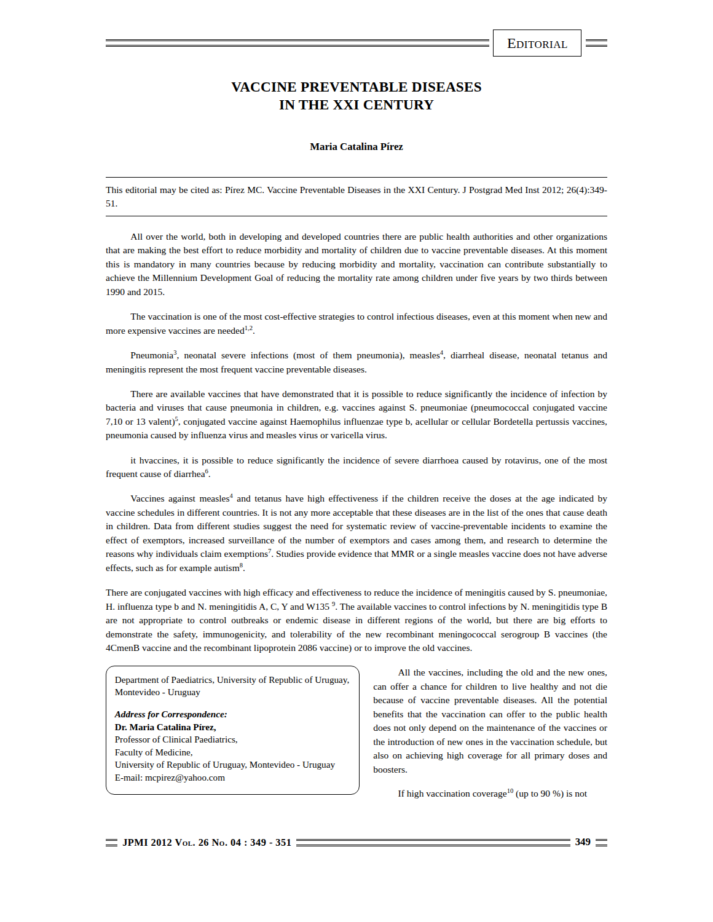Editorial
VACCINE PREVENTABLE DISEASES
IN THE XXI CENTURY
Maria Catalina Pírez
This editorial may be cited as: Pírez MC. Vaccine Preventable Diseases in the XXI Century. J Postgrad Med Inst 2012; 26(4):349-51.
All over the world, both in developing and developed countries there are public health authorities and other organizations that are making the best effort to reduce morbidity and mortality of children due to vaccine preventable diseases. At this moment this is mandatory in many countries because by reducing morbidity and mortality, vaccination can contribute substantially to achieve the Millennium Development Goal of reducing the mortality rate among children under five years by two thirds between 1990 and 2015.
The vaccination is one of the most cost-effective strategies to control infectious diseases, even at this moment when new and more expensive vaccines are needed1,2.
Pneumonia3, neonatal severe infections (most of them pneumonia), measles4, diarrheal disease, neonatal tetanus and meningitis represent the most frequent vaccine preventable diseases.
There are available vaccines that have demonstrated that it is possible to reduce significantly the incidence of infection by bacteria and viruses that cause pneumonia in children, e.g. vaccines against S. pneumoniae (pneumococcal conjugated vaccine 7,10 or 13 valent)5, conjugated vaccine against Haemophilus influenzae type b, acellular or cellular Bordetella pertussis vaccines, pneumonia caused by influenza virus and measles virus or varicella virus.
it hvaccines, it is possible to reduce significantly the incidence of severe diarrhoea caused by rotavirus, one of the most frequent cause of diarrhea6.
Vaccines against measles4 and tetanus have high effectiveness if the children receive the doses at the age indicated by vaccine schedules in different countries. It is not any more acceptable that these diseases are in the list of the ones that cause death in children. Data from different studies suggest the need for systematic review of vaccine-preventable incidents to examine the effect of exemptors, increased surveillance of the number of exemptors and cases among them, and research to determine the reasons why individuals claim exemptions7. Studies provide evidence that MMR or a single measles vaccine does not have adverse effects, such as for example autism8.
There are conjugated vaccines with high efficacy and effectiveness to reduce the incidence of meningitis caused by S. pneumoniae, H. influenza type b and N. meningitidis A, C, Y and W135 9. The available vaccines to control infections by N. meningitidis type B are not appropriate to control outbreaks or endemic disease in different regions of the world, but there are big efforts to demonstrate the safety, immunogenicity, and tolerability of the new recombinant meningococcal serogroup B vaccines (the 4CmenB vaccine and the recombinant lipoprotein 2086 vaccine) or to improve the old vaccines.
Department of Paediatrics, University of Republic of Uruguay, Montevideo - Uruguay
Address for Correspondence:
Dr. Maria Catalina Pírez,
Professor of Clinical Paediatrics,
Faculty of Medicine,
University of Republic of Uruguay, Montevideo - Uruguay
E-mail: mcpirez@yahoo.com
All the vaccines, including the old and the new ones, can offer a chance for children to live healthy and not die because of vaccine preventable diseases. All the potential benefits that the vaccination can offer to the public health does not only depend on the maintenance of the vaccines or the introduction of new ones in the vaccination schedule, but also on achieving high coverage for all primary doses and boosters.
If high vaccination coverage10 (up to 90 %) is not
JPMI 2012 Vol. 26 No. 04 : 349 - 351
349